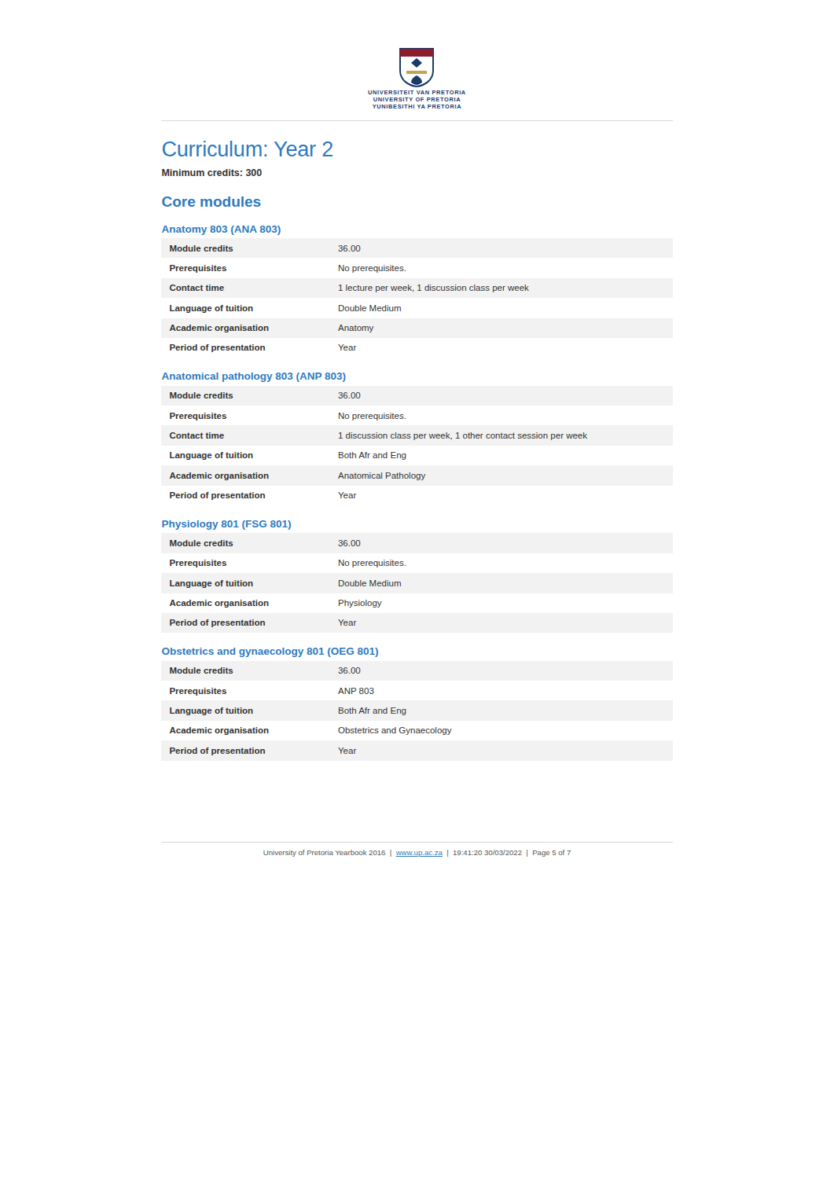Universiteit van Pretoria University of Pretoria Yunibesithi ya Pretoria
Curriculum: Year 2
Minimum credits: 300
Core modules
Anatomy 803 (ANA 803)
| Module credits | 36.00 |
| Prerequisites | No prerequisites. |
| Contact time | 1 lecture per week, 1 discussion class per week |
| Language of tuition | Double Medium |
| Academic organisation | Anatomy |
| Period of presentation | Year |
Anatomical pathology 803 (ANP 803)
| Module credits | 36.00 |
| Prerequisites | No prerequisites. |
| Contact time | 1 discussion class per week, 1 other contact session per week |
| Language of tuition | Both Afr and Eng |
| Academic organisation | Anatomical Pathology |
| Period of presentation | Year |
Physiology 801 (FSG 801)
| Module credits | 36.00 |
| Prerequisites | No prerequisites. |
| Language of tuition | Double Medium |
| Academic organisation | Physiology |
| Period of presentation | Year |
Obstetrics and gynaecology 801 (OEG 801)
| Module credits | 36.00 |
| Prerequisites | ANP 803 |
| Language of tuition | Both Afr and Eng |
| Academic organisation | Obstetrics and Gynaecology |
| Period of presentation | Year |
University of Pretoria Yearbook 2016 | www.up.ac.za | 19:41:20 30/03/2022 | Page 5 of 7